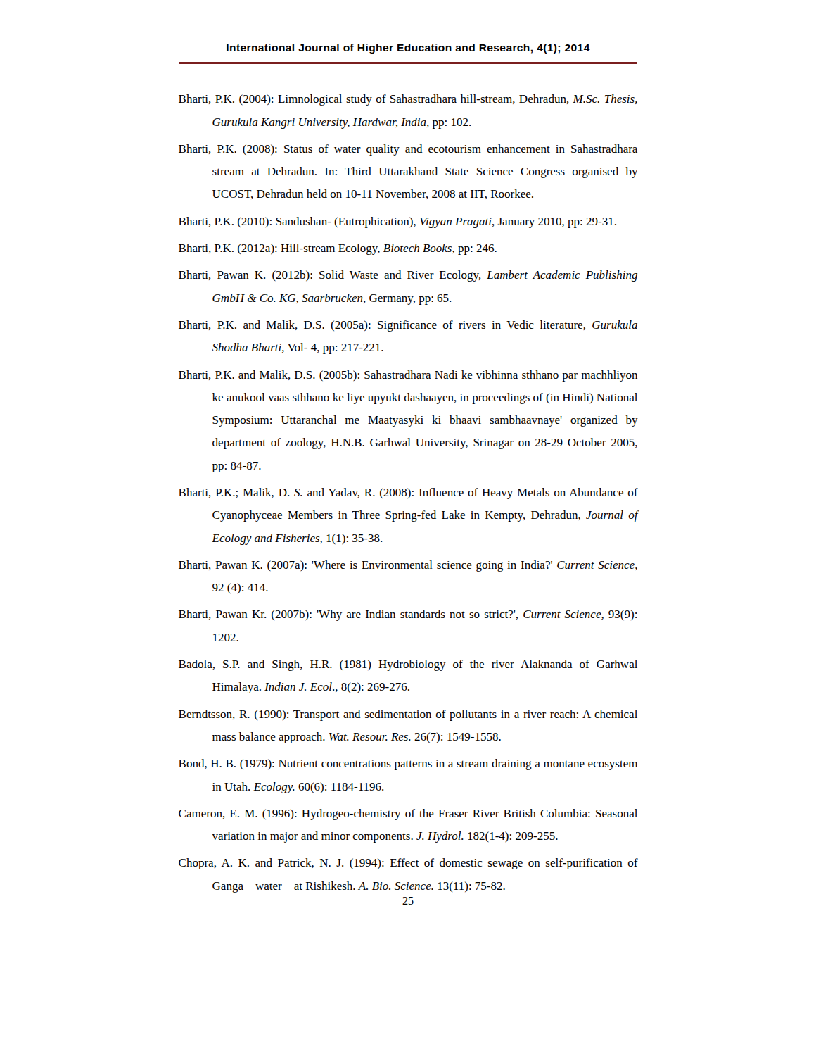International Journal of Higher Education and Research, 4(1); 2014
Bharti, P.K. (2004): Limnological study of Sahastradhara hill-stream, Dehradun, M.Sc. Thesis, Gurukula Kangri University, Hardwar, India, pp: 102.
Bharti, P.K. (2008): Status of water quality and ecotourism enhancement in Sahastradhara stream at Dehradun. In: Third Uttarakhand State Science Congress organised by UCOST, Dehradun held on 10-11 November, 2008 at IIT, Roorkee.
Bharti, P.K. (2010): Sandushan- (Eutrophication), Vigyan Pragati, January 2010, pp: 29-31.
Bharti, P.K. (2012a): Hill-stream Ecology, Biotech Books, pp: 246.
Bharti, Pawan K. (2012b): Solid Waste and River Ecology, Lambert Academic Publishing GmbH & Co. KG, Saarbrucken, Germany, pp: 65.
Bharti, P.K. and Malik, D.S. (2005a): Significance of rivers in Vedic literature, Gurukula Shodha Bharti, Vol- 4, pp: 217-221.
Bharti, P.K. and Malik, D.S. (2005b): Sahastradhara Nadi ke vibhinna sthhano par machhliyon ke anukool vaas sthhano ke liye upyukt dashaayen, in proceedings of (in Hindi) National Symposium: Uttaranchal me Maatyasyki ki bhaavi sambhaavnaye' organized by department of zoology, H.N.B. Garhwal University, Srinagar on 28-29 October 2005, pp: 84-87.
Bharti, P.K.; Malik, D. S. and Yadav, R. (2008): Influence of Heavy Metals on Abundance of Cyanophyceae Members in Three Spring-fed Lake in Kempty, Dehradun, Journal of Ecology and Fisheries, 1(1): 35-38.
Bharti, Pawan K. (2007a): 'Where is Environmental science going in India?' Current Science, 92 (4): 414.
Bharti, Pawan Kr. (2007b): 'Why are Indian standards not so strict?', Current Science, 93(9): 1202.
Badola, S.P. and Singh, H.R. (1981) Hydrobiology of the river Alaknanda of Garhwal Himalaya. Indian J. Ecol., 8(2): 269-276.
Berndtsson, R. (1990): Transport and sedimentation of pollutants in a river reach: A chemical mass balance approach. Wat. Resour. Res. 26(7): 1549-1558.
Bond, H. B. (1979): Nutrient concentrations patterns in a stream draining a montane ecosystem in Utah. Ecology. 60(6): 1184-1196.
Cameron, E. M. (1996): Hydrogeo-chemistry of the Fraser River British Columbia: Seasonal variation in major and minor components. J. Hydrol. 182(1-4): 209-255.
Chopra, A. K. and Patrick, N. J. (1994): Effect of domestic sewage on self-purification of Ganga water at Rishikesh. A. Bio. Science. 13(11): 75-82.
25